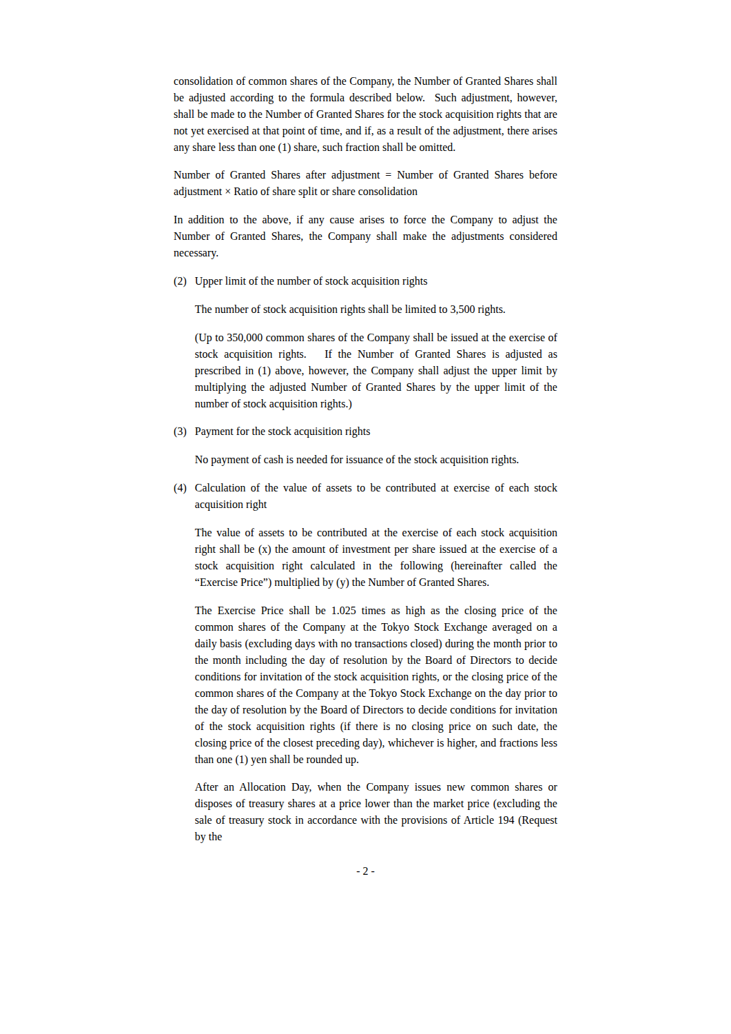consolidation of common shares of the Company, the Number of Granted Shares shall be adjusted according to the formula described below. Such adjustment, however, shall be made to the Number of Granted Shares for the stock acquisition rights that are not yet exercised at that point of time, and if, as a result of the adjustment, there arises any share less than one (1) share, such fraction shall be omitted.
Number of Granted Shares after adjustment = Number of Granted Shares before adjustment × Ratio of share split or share consolidation
In addition to the above, if any cause arises to force the Company to adjust the Number of Granted Shares, the Company shall make the adjustments considered necessary.
(2)
Upper limit of the number of stock acquisition rights
The number of stock acquisition rights shall be limited to 3,500 rights.
(Up to 350,000 common shares of the Company shall be issued at the exercise of stock acquisition rights. If the Number of Granted Shares is adjusted as prescribed in (1) above, however, the Company shall adjust the upper limit by multiplying the adjusted Number of Granted Shares by the upper limit of the number of stock acquisition rights.)
(3)
Payment for the stock acquisition rights
No payment of cash is needed for issuance of the stock acquisition rights.
(4)
Calculation of the value of assets to be contributed at exercise of each stock acquisition right
The value of assets to be contributed at the exercise of each stock acquisition right shall be (x) the amount of investment per share issued at the exercise of a stock acquisition right calculated in the following (hereinafter called the “Exercise Price”) multiplied by (y) the Number of Granted Shares.
The Exercise Price shall be 1.025 times as high as the closing price of the common shares of the Company at the Tokyo Stock Exchange averaged on a daily basis (excluding days with no transactions closed) during the month prior to the month including the day of resolution by the Board of Directors to decide conditions for invitation of the stock acquisition rights, or the closing price of the common shares of the Company at the Tokyo Stock Exchange on the day prior to the day of resolution by the Board of Directors to decide conditions for invitation of the stock acquisition rights (if there is no closing price on such date, the closing price of the closest preceding day), whichever is higher, and fractions less than one (1) yen shall be rounded up.
After an Allocation Day, when the Company issues new common shares or disposes of treasury shares at a price lower than the market price (excluding the sale of treasury stock in accordance with the provisions of Article 194 (Request by the
- 2 -